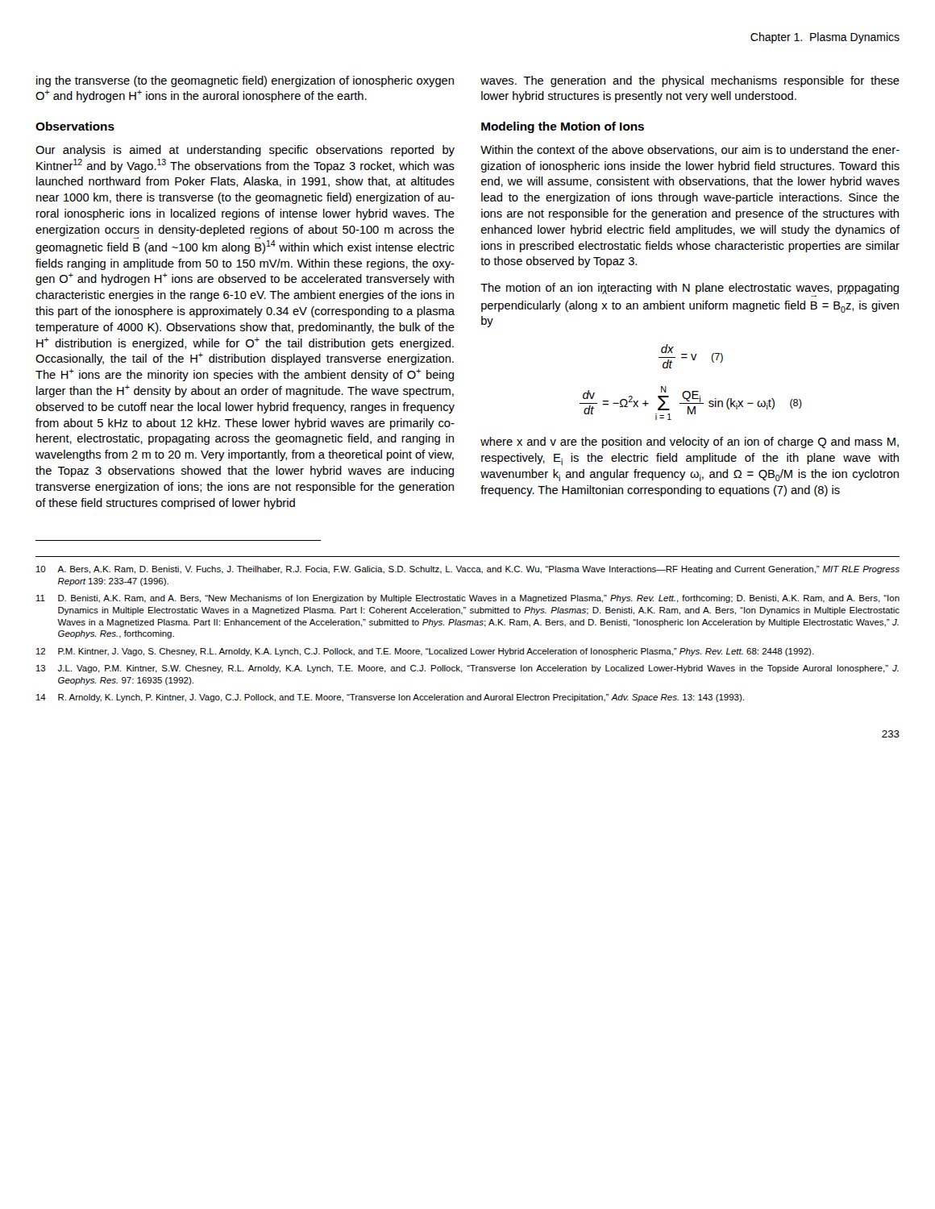Chapter 1. Plasma Dynamics
ing the transverse (to the geomagnetic field) energization of ionospheric oxygen O+ and hydrogen H+ ions in the auroral ionosphere of the earth.
Observations
Our analysis is aimed at understanding specific observations reported by Kintner12 and by Vago.13 The observations from the Topaz 3 rocket, which was launched northward from Poker Flats, Alaska, in 1991, show that, at altitudes near 1000 km, there is transverse (to the geomagnetic field) energization of auroral ionospheric ions in localized regions of intense lower hybrid waves. The energization occurs in density-depleted regions of about 50-100 m across the geomagnetic field B (and ~100 km along B)14 within which exist intense electric fields ranging in amplitude from 50 to 150 mV/m. Within these regions, the oxygen O+ and hydrogen H+ ions are observed to be accelerated transversely with characteristic energies in the range 6-10 eV. The ambient energies of the ions in this part of the ionosphere is approximately 0.34 eV (corresponding to a plasma temperature of 4000 K). Observations show that, predominantly, the bulk of the H+ distribution is energized, while for O+ the tail distribution gets energized. Occasionally, the tail of the H+ distribution displayed transverse energization. The H+ ions are the minority ion species with the ambient density of O+ being larger than the H+ density by about an order of magnitude. The wave spectrum, observed to be cutoff near the local lower hybrid frequency, ranges in frequency from about 5 kHz to about 12 kHz. These lower hybrid waves are primarily coherent, electrostatic, propagating across the geomagnetic field, and ranging in wavelengths from 2 m to 20 m. Very importantly, from a theoretical point of view, the Topaz 3 observations showed that the lower hybrid waves are inducing transverse energization of ions; the ions are not responsible for the generation of these field structures comprised of lower hybrid
waves. The generation and the physical mechanisms responsible for these lower hybrid structures is presently not very well understood.
Modeling the Motion of Ions
Within the context of the above observations, our aim is to understand the energization of ionospheric ions inside the lower hybrid field structures. Toward this end, we will assume, consistent with observations, that the lower hybrid waves lead to the energization of ions through wave-particle interactions. Since the ions are not responsible for the generation and presence of the structures with enhanced lower hybrid electric field amplitudes, we will study the dynamics of ions in prescribed electrostatic fields whose characteristic properties are similar to those observed by Topaz 3.
The motion of an ion interacting with N plane electrostatic waves, propagating perpendicularly (along x to an ambient uniform magnetic field B = B0z, is given by
dx dt = v
(7)
dv dt = −Ω2x + N Σ i = 1 QEi M sin (kix − ωit)
(8)
where x and v are the position and velocity of an ion of charge Q and mass M, respectively, Ei is the electric field amplitude of the ith plane wave with wavenumber ki and angular frequency ωi, and Ω = QB0/M is the ion cyclotron frequency. The Hamiltonian corresponding to equations (7) and (8) is
10
A. Bers, A.K. Ram, D. Benisti, V. Fuchs, J. Theilhaber, R.J. Focia, F.W. Galicia, S.D. Schultz, L. Vacca, and K.C. Wu, “Plasma Wave Interactions—RF Heating and Current Generation,” MIT RLE Progress Report 139: 233-47 (1996).
11
D. Benisti, A.K. Ram, and A. Bers, “New Mechanisms of Ion Energization by Multiple Electrostatic Waves in a Magnetized Plasma,” Phys. Rev. Lett., forthcoming; D. Benisti, A.K. Ram, and A. Bers, “Ion Dynamics in Multiple Electrostatic Waves in a Magnetized Plasma. Part I: Coherent Acceleration,” submitted to Phys. Plasmas; D. Benisti, A.K. Ram, and A. Bers, “Ion Dynamics in Multiple Electrostatic Waves in a Magnetized Plasma. Part II: Enhancement of the Acceleration,” submitted to Phys. Plasmas; A.K. Ram, A. Bers, and D. Benisti, “Ionospheric Ion Acceleration by Multiple Electrostatic Waves,” J. Geophys. Res., forthcoming.
12
P.M. Kintner, J. Vago, S. Chesney, R.L. Arnoldy, K.A. Lynch, C.J. Pollock, and T.E. Moore, “Localized Lower Hybrid Acceleration of Ionospheric Plasma,” Phys. Rev. Lett. 68: 2448 (1992).
13
J.L. Vago, P.M. Kintner, S.W. Chesney, R.L. Arnoldy, K.A. Lynch, T.E. Moore, and C.J. Pollock, “Transverse Ion Acceleration by Localized Lower-Hybrid Waves in the Topside Auroral Ionosphere,” J. Geophys. Res. 97: 16935 (1992).
14
R. Arnoldy, K. Lynch, P. Kintner, J. Vago, C.J. Pollock, and T.E. Moore, “Transverse Ion Acceleration and Auroral Electron Precipitation,” Adv. Space Res. 13: 143 (1993).
233